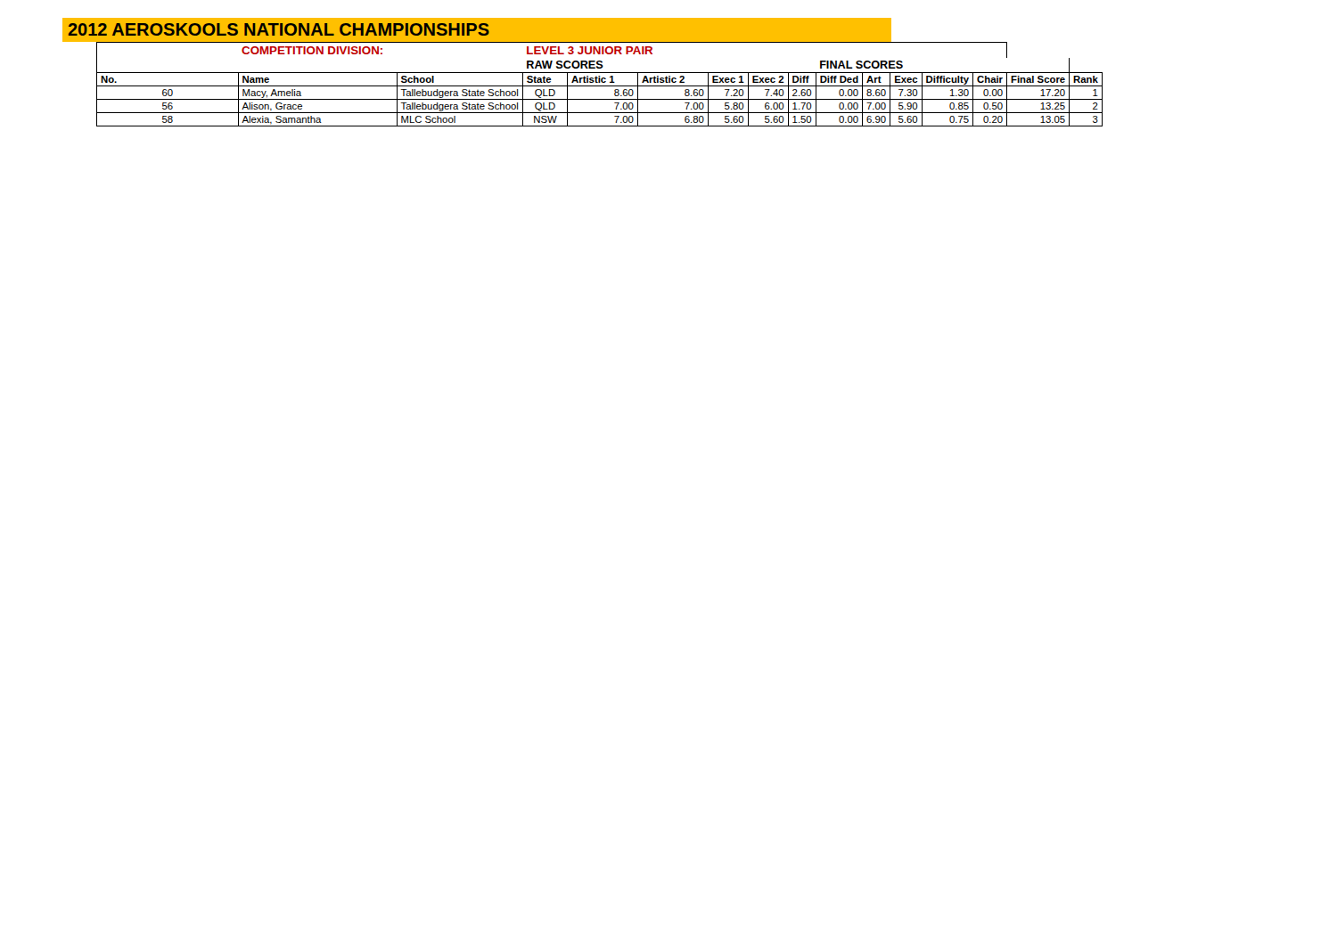2012 AEROSKOOLS NATIONAL CHAMPIONSHIPS
| | | COMPETITION DIVISION: | | LEVEL 3 JUNIOR PAIR | | | | | | | | |
| | | | | RAW SCORES | | FINAL SCORES | | |
| | No. | Name | School | State | Artistic 1 | Artistic 2 | Exec 1 | Exec 2 | Diff | Diff Ded | Art | Exec | Difficulty | Chair | Final Score | Rank |
| | 60 | Macy, Amelia | Tallebudgera State School | QLD | 8.60 | 8.60 | 7.20 | 7.40 | 2.60 | 0.00 | 8.60 | 7.30 | 1.30 | 0.00 | 17.20 | 1 |
| | 56 | Alison, Grace | Tallebudgera State School | QLD | 7.00 | 7.00 | 5.80 | 6.00 | 1.70 | 0.00 | 7.00 | 5.90 | 0.85 | 0.50 | 13.25 | 2 |
| | 58 | Alexia, Samantha | MLC School | NSW | 7.00 | 6.80 | 5.60 | 5.60 | 1.50 | 0.00 | 6.90 | 5.60 | 0.75 | 0.20 | 13.05 | 3 |